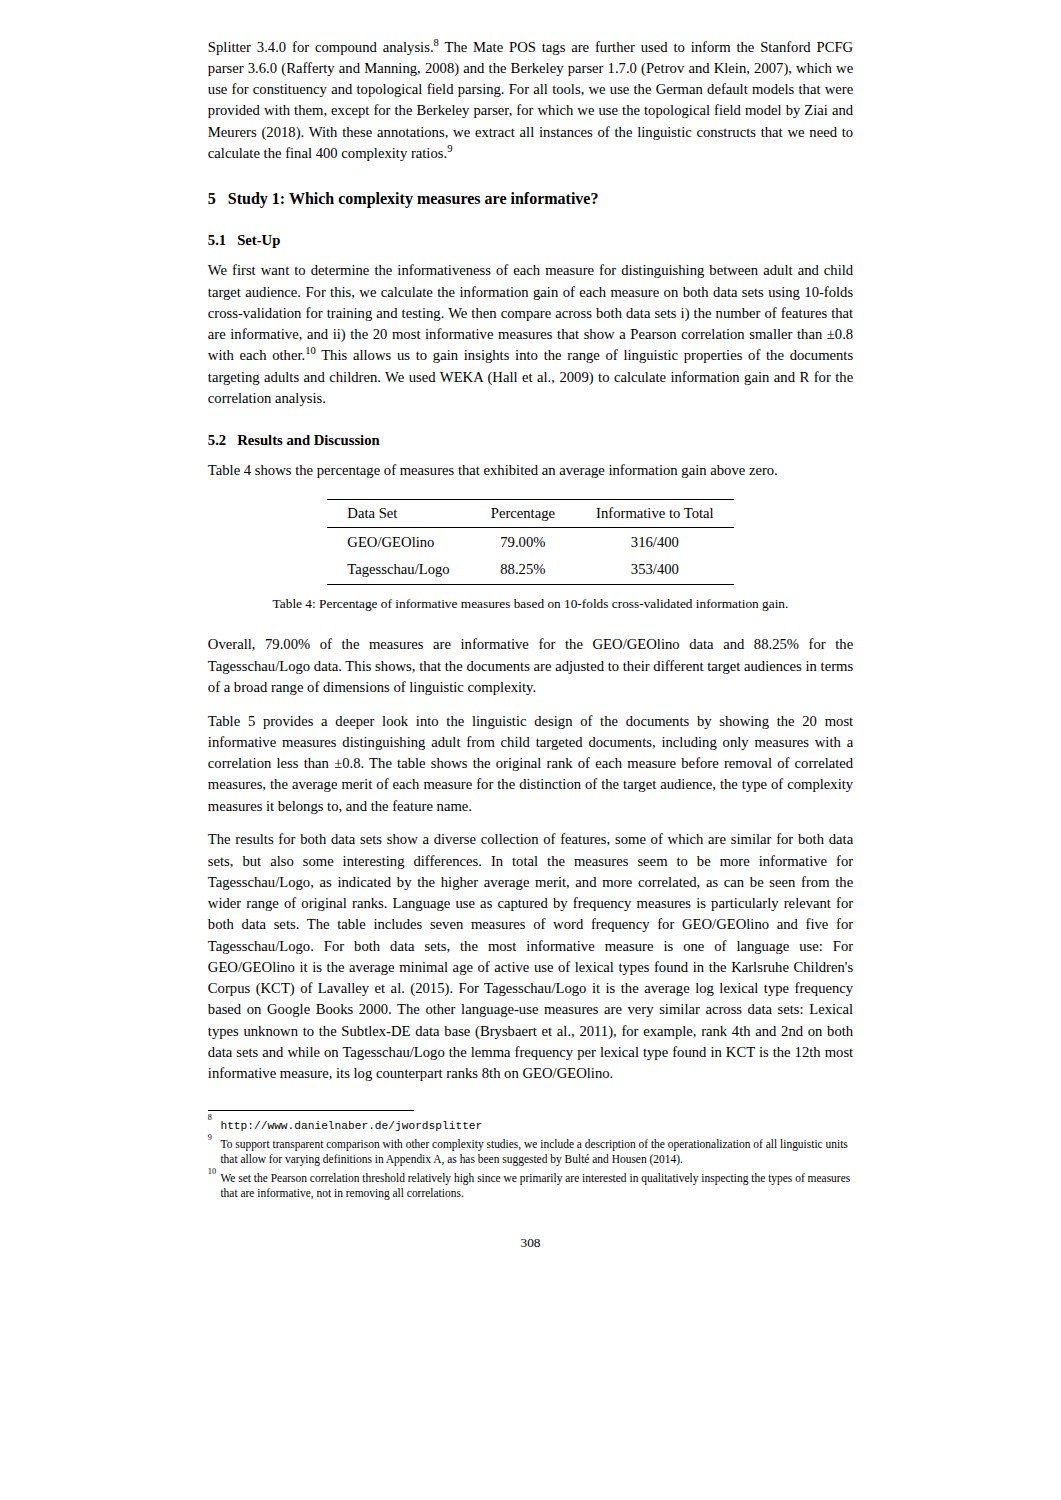Splitter 3.4.0 for compound analysis.8 The Mate POS tags are further used to inform the Stanford PCFG parser 3.6.0 (Rafferty and Manning, 2008) and the Berkeley parser 1.7.0 (Petrov and Klein, 2007), which we use for constituency and topological field parsing. For all tools, we use the German default models that were provided with them, except for the Berkeley parser, for which we use the topological field model by Ziai and Meurers (2018). With these annotations, we extract all instances of the linguistic constructs that we need to calculate the final 400 complexity ratios.9
5 Study 1: Which complexity measures are informative?
5.1 Set-Up
We first want to determine the informativeness of each measure for distinguishing between adult and child target audience. For this, we calculate the information gain of each measure on both data sets using 10-folds cross-validation for training and testing. We then compare across both data sets i) the number of features that are informative, and ii) the 20 most informative measures that show a Pearson correlation smaller than ±0.8 with each other.10 This allows us to gain insights into the range of linguistic properties of the documents targeting adults and children. We used WEKA (Hall et al., 2009) to calculate information gain and R for the correlation analysis.
5.2 Results and Discussion
Table 4 shows the percentage of measures that exhibited an average information gain above zero.
| Data Set | Percentage | Informative to Total |
| --- | --- | --- |
| GEO/GEOlino | 79.00% | 316/400 |
| Tagesschau/Logo | 88.25% | 353/400 |
Table 4: Percentage of informative measures based on 10-folds cross-validated information gain.
Overall, 79.00% of the measures are informative for the GEO/GEOlino data and 88.25% for the Tagesschau/Logo data. This shows, that the documents are adjusted to their different target audiences in terms of a broad range of dimensions of linguistic complexity.
Table 5 provides a deeper look into the linguistic design of the documents by showing the 20 most informative measures distinguishing adult from child targeted documents, including only measures with a correlation less than ±0.8. The table shows the original rank of each measure before removal of correlated measures, the average merit of each measure for the distinction of the target audience, the type of complexity measures it belongs to, and the feature name.
The results for both data sets show a diverse collection of features, some of which are similar for both data sets, but also some interesting differences. In total the measures seem to be more informative for Tagesschau/Logo, as indicated by the higher average merit, and more correlated, as can be seen from the wider range of original ranks. Language use as captured by frequency measures is particularly relevant for both data sets. The table includes seven measures of word frequency for GEO/GEOlino and five for Tagesschau/Logo. For both data sets, the most informative measure is one of language use: For GEO/GEOlino it is the average minimal age of active use of lexical types found in the Karlsruhe Children's Corpus (KCT) of Lavalley et al. (2015). For Tagesschau/Logo it is the average log lexical type frequency based on Google Books 2000. The other language-use measures are very similar across data sets: Lexical types unknown to the Subtlex-DE data base (Brysbaert et al., 2011), for example, rank 4th and 2nd on both data sets and while on Tagesschau/Logo the lemma frequency per lexical type found in KCT is the 12th most informative measure, its log counterpart ranks 8th on GEO/GEOlino.
8http://www.danielnaber.de/jwordsplitter
9To support transparent comparison with other complexity studies, we include a description of the operationalization of all linguistic units that allow for varying definitions in Appendix A, as has been suggested by Bulté and Housen (2014).
10We set the Pearson correlation threshold relatively high since we primarily are interested in qualitatively inspecting the types of measures that are informative, not in removing all correlations.
308